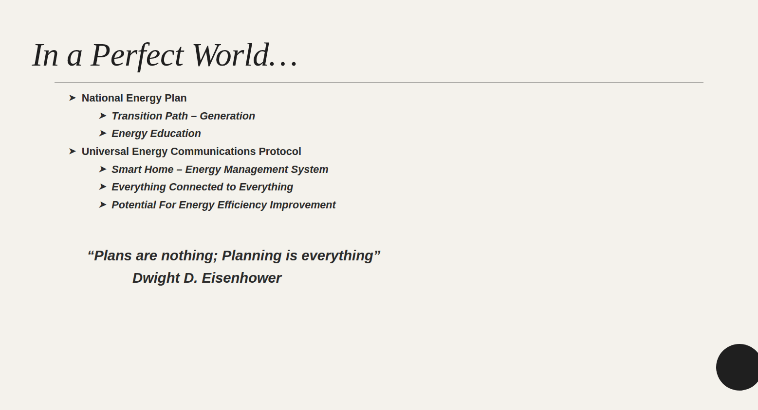In a Perfect World…
National Energy Plan
Transition Path – Generation
Energy Education
Universal Energy Communications Protocol
Smart Home – Energy Management System
Everything Connected to Everything
Potential For Energy Efficiency Improvement
“Plans are nothing; Planning is everything” Dwight D. Eisenhower